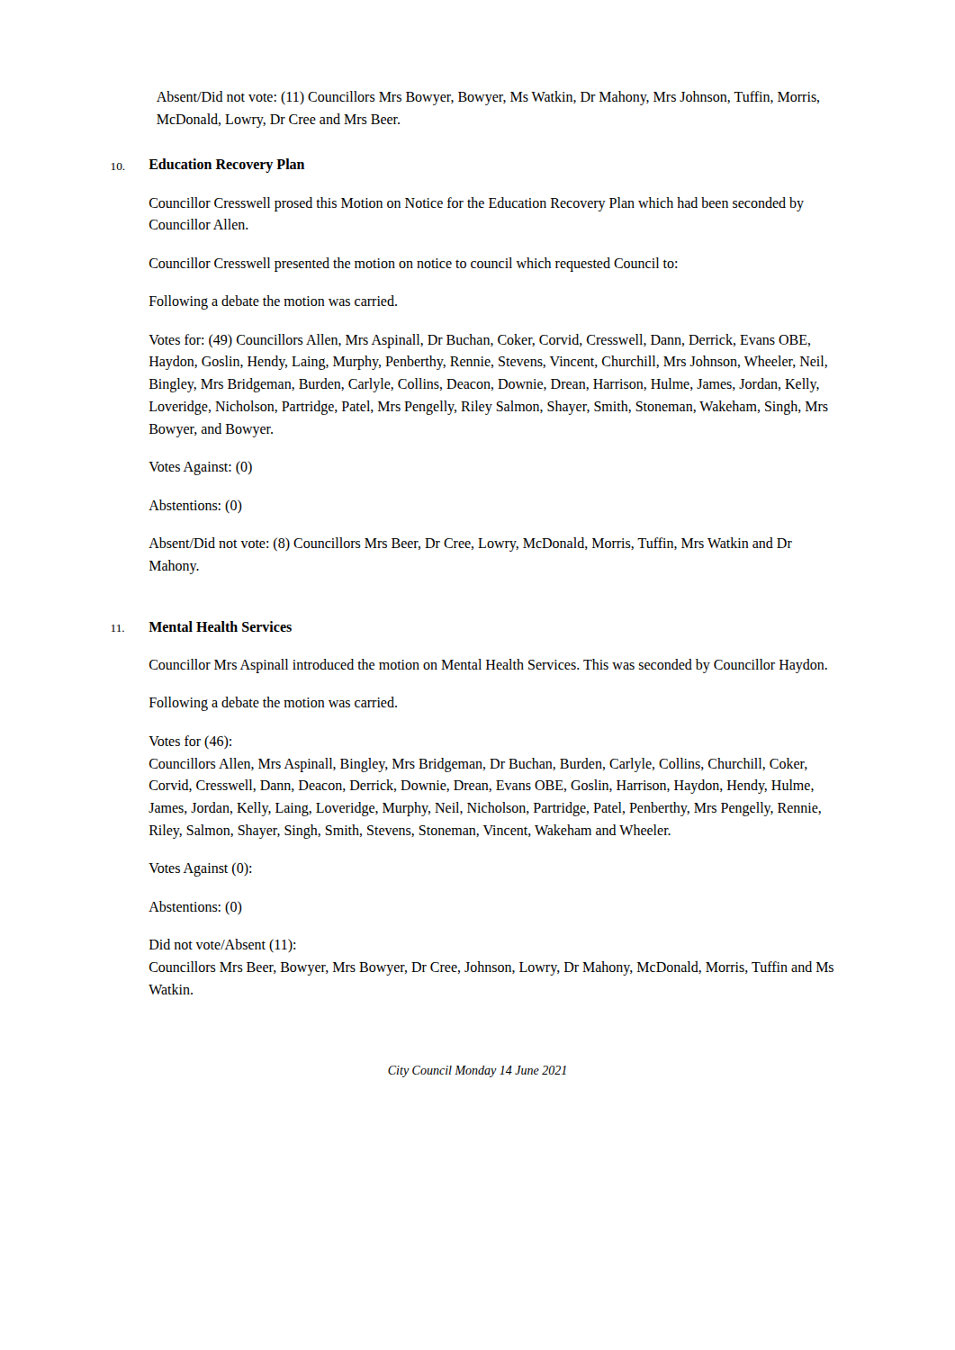Absent/Did not vote: (11) Councillors Mrs Bowyer, Bowyer, Ms Watkin, Dr Mahony, Mrs Johnson, Tuffin, Morris, McDonald, Lowry, Dr Cree and Mrs Beer.
10.
Education Recovery Plan
Councillor Cresswell prosed this Motion on Notice for the Education Recovery Plan which had been seconded by Councillor Allen.
Councillor Cresswell presented the motion on notice to council which requested Council to:
Following a debate the motion was carried.
Votes for: (49) Councillors Allen, Mrs Aspinall, Dr Buchan, Coker, Corvid, Cresswell, Dann, Derrick, Evans OBE, Haydon, Goslin, Hendy, Laing, Murphy, Penberthy, Rennie, Stevens, Vincent, Churchill, Mrs Johnson, Wheeler, Neil, Bingley, Mrs Bridgeman, Burden, Carlyle, Collins, Deacon, Downie, Drean, Harrison, Hulme, James, Jordan, Kelly, Loveridge, Nicholson, Partridge, Patel, Mrs Pengelly, Riley Salmon, Shayer, Smith, Stoneman, Wakeham, Singh, Mrs Bowyer, and Bowyer.
Votes Against: (0)
Abstentions: (0)
Absent/Did not vote: (8) Councillors Mrs Beer, Dr Cree, Lowry, McDonald, Morris, Tuffin, Mrs Watkin and Dr Mahony.
11.
Mental Health Services
Councillor Mrs Aspinall introduced the motion on Mental Health Services. This was seconded by Councillor Haydon.
Following a debate the motion was carried.
Votes for (46):
Councillors Allen, Mrs Aspinall, Bingley, Mrs Bridgeman, Dr Buchan, Burden, Carlyle, Collins, Churchill, Coker, Corvid, Cresswell, Dann, Deacon, Derrick, Downie, Drean, Evans OBE, Goslin, Harrison, Haydon, Hendy, Hulme, James, Jordan, Kelly, Laing, Loveridge, Murphy, Neil, Nicholson, Partridge, Patel, Penberthy, Mrs Pengelly, Rennie, Riley, Salmon, Shayer, Singh, Smith, Stevens, Stoneman, Vincent, Wakeham and Wheeler.
Votes Against (0):
Abstentions: (0)
Did not vote/Absent (11):
Councillors Mrs Beer, Bowyer, Mrs Bowyer, Dr Cree, Johnson, Lowry, Dr Mahony, McDonald, Morris, Tuffin and Ms Watkin.
City Council Monday 14 June 2021